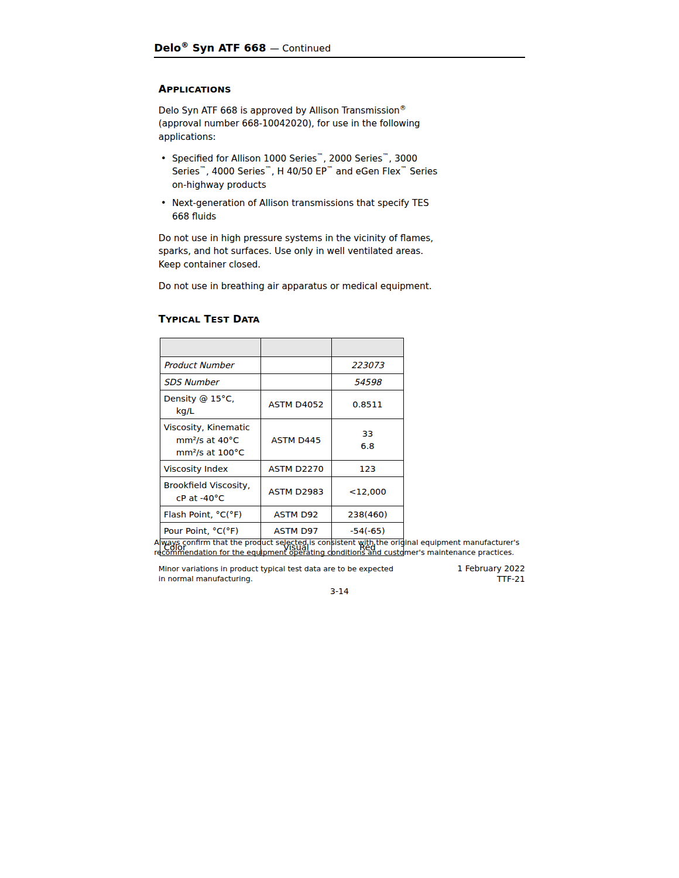Delo® Syn ATF 668 — Continued
APPLICATIONS
Delo Syn ATF 668 is approved by Allison Transmission® (approval number 668-10042020), for use in the following applications:
Specified for Allison 1000 Series™, 2000 Series™, 3000 Series™, 4000 Series™, H 40/50 EP™ and eGen Flex™ Series on-highway products
Next-generation of Allison transmissions that specify TES 668 fluids
Do not use in high pressure systems in the vicinity of flames, sparks, and hot surfaces. Use only in well ventilated areas. Keep container closed.
Do not use in breathing air apparatus or medical equipment.
TYPICAL TEST DATA
| Product Number | | 223073 |
| SDS Number | | 54598 |
| Density @ 15°C, kg/L | ASTM D4052 | 0.8511 |
| Viscosity, Kinematic mm²/s at 40°C mm²/s at 100°C | ASTM D445 | 33 6.8 |
| Viscosity Index | ASTM D2270 | 123 |
| Brookfield Viscosity, cP at -40°C | ASTM D2983 | <12,000 |
| Flash Point, °C(°F) | ASTM D92 | 238(460) |
| Pour Point, °C(°F) | ASTM D97 | -54(-65) |
| Color | Visual | Red |
Minor variations in product typical test data are to be expected in normal manufacturing.
Always confirm that the product selected is consistent with the original equipment manufacturer's recommendation for the equipment operating conditions and customer's maintenance practices.
1 February 2022
TTF-21
3-14